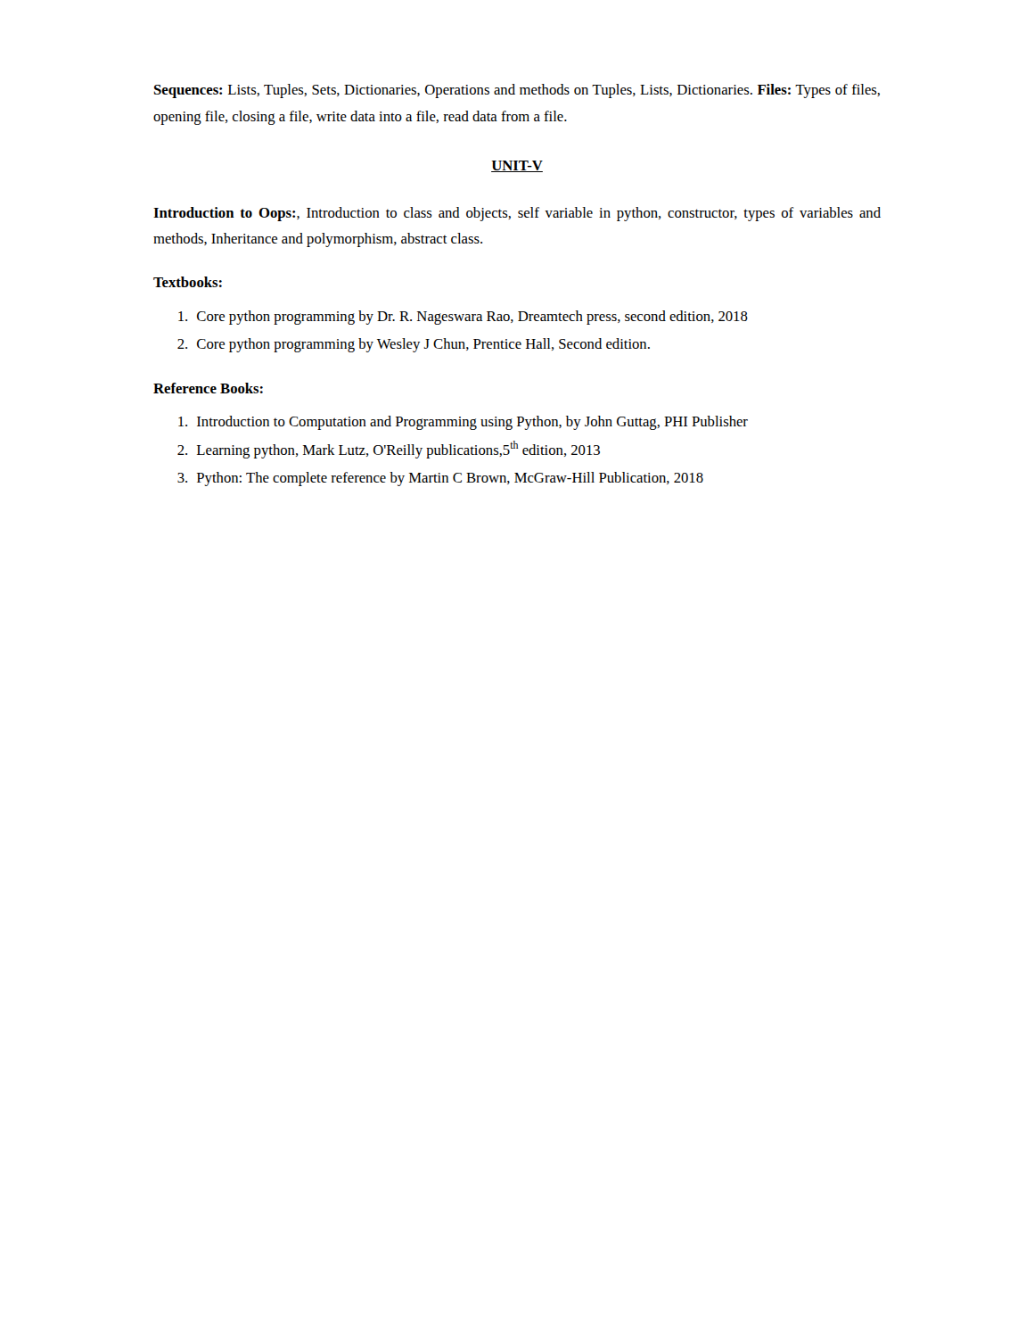Sequences: Lists, Tuples, Sets, Dictionaries, Operations and methods on Tuples, Lists, Dictionaries. Files: Types of files, opening file, closing a file, write data into a file, read data from a file.
UNIT-V
Introduction to Oops:, Introduction to class and objects, self variable in python, constructor, types of variables and methods, Inheritance and polymorphism, abstract class.
Textbooks:
Core python programming by Dr. R. Nageswara Rao, Dreamtech press, second edition, 2018
Core python programming by Wesley J Chun, Prentice Hall, Second edition.
Reference Books:
Introduction to Computation and Programming using Python, by John Guttag, PHI Publisher
Learning python, Mark Lutz, O'Reilly publications,5th edition, 2013
Python: The complete reference by Martin C Brown, McGraw-Hill Publication, 2018